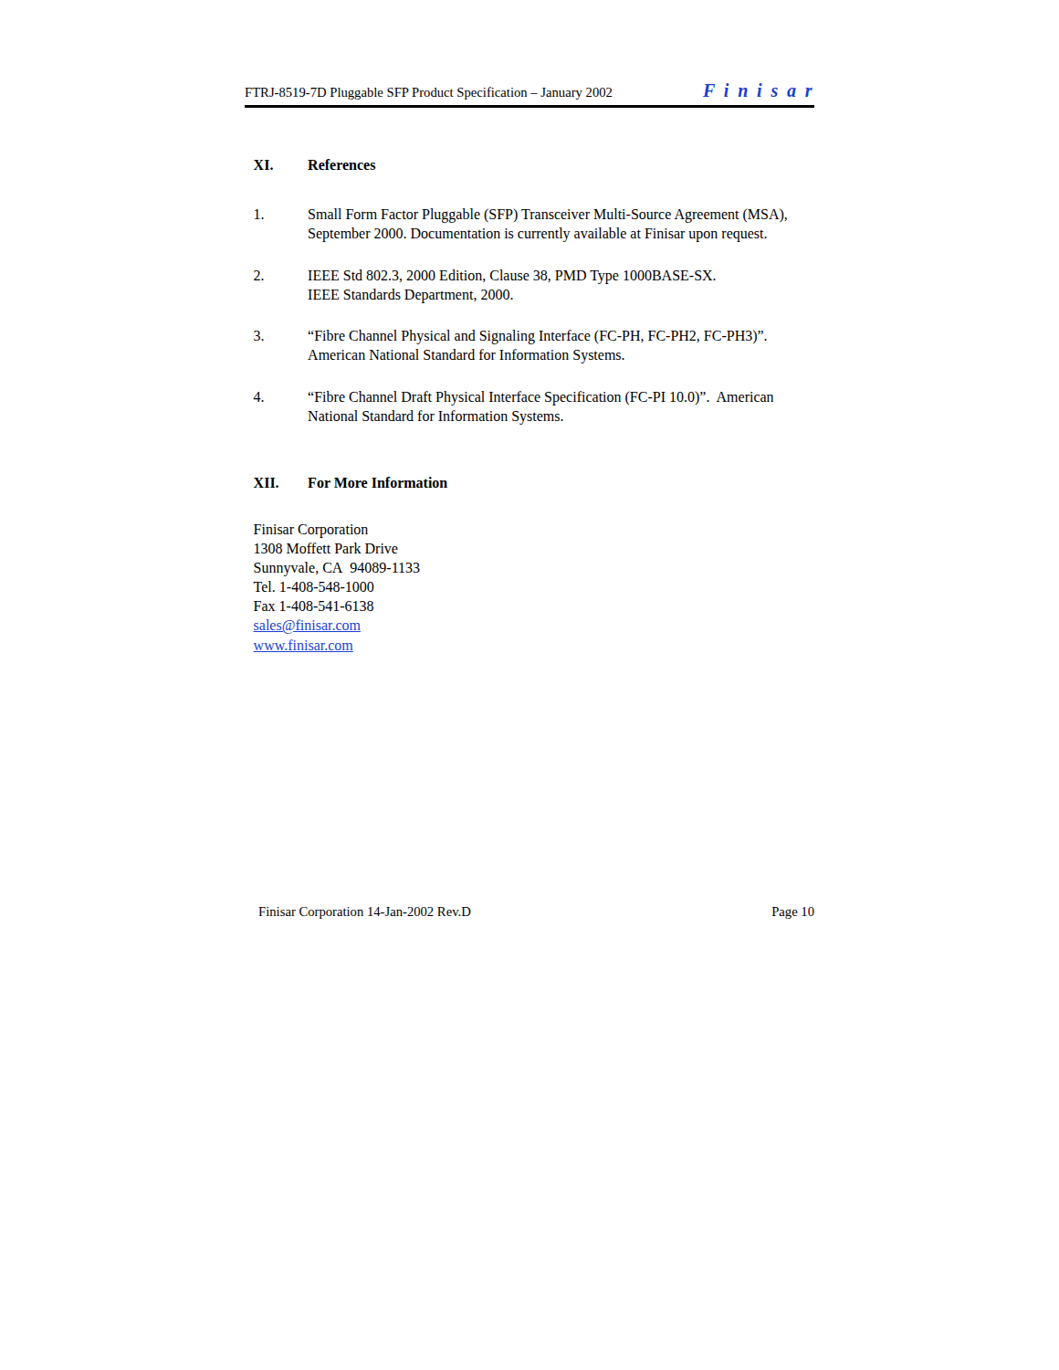FTRJ-8519-7D Pluggable SFP Product Specification – January 2002
F i n i s a r
XI. References
1. Small Form Factor Pluggable (SFP) Transceiver Multi-Source Agreement (MSA), September 2000. Documentation is currently available at Finisar upon request.
2. IEEE Std 802.3, 2000 Edition, Clause 38, PMD Type 1000BASE-SX.
IEEE Standards Department, 2000.
3. “Fibre Channel Physical and Signaling Interface (FC-PH, FC-PH2, FC-PH3)”.
American National Standard for Information Systems.
4. “Fibre Channel Draft Physical Interface Specification (FC-PI 10.0)”. American National Standard for Information Systems.
XII. For More Information
Finisar Corporation
1308 Moffett Park Drive
Sunnyvale, CA 94089-1133
Tel. 1-408-548-1000
Fax 1-408-541-6138
sales@finisar.com
www.finisar.com
 Finisar Corporation 14-Jan-2002 Rev.D
Page 10